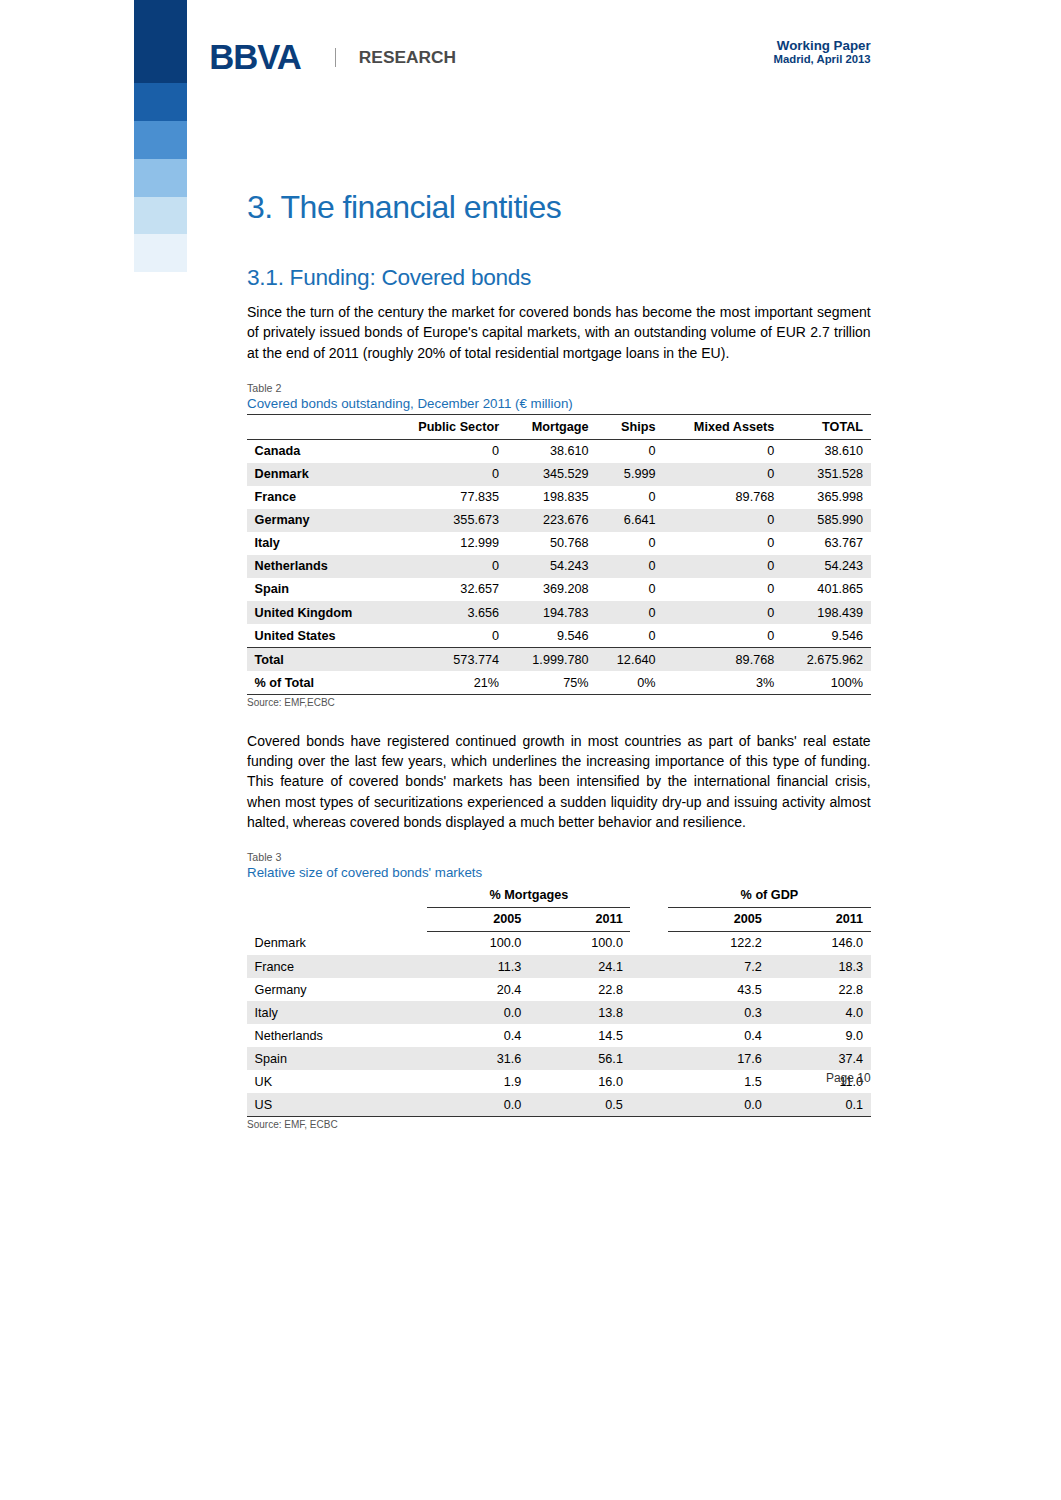BBVA RESEARCH
Working Paper
Madrid, April 2013
3. The financial entities
3.1. Funding: Covered bonds
Since the turn of the century the market for covered bonds has become the most important segment of privately issued bonds of Europe's capital markets, with an outstanding volume of EUR 2.7 trillion at the end of 2011 (roughly 20% of total residential mortgage loans in the EU).
Table 2
Covered bonds outstanding, December 2011 (€ million)
| | Public Sector | Mortgage | Ships | Mixed Assets | TOTAL |
| --- | --- | --- | --- | --- | --- |
| Canada | 0 | 38.610 | 0 | 0 | 38.610 |
| Denmark | 0 | 345.529 | 5.999 | 0 | 351.528 |
| France | 77.835 | 198.835 | 0 | 89.768 | 365.998 |
| Germany | 355.673 | 223.676 | 6.641 | 0 | 585.990 |
| Italy | 12.999 | 50.768 | 0 | 0 | 63.767 |
| Netherlands | 0 | 54.243 | 0 | 0 | 54.243 |
| Spain | 32.657 | 369.208 | 0 | 0 | 401.865 |
| United Kingdom | 3.656 | 194.783 | 0 | 0 | 198.439 |
| United States | 0 | 9.546 | 0 | 0 | 9.546 |
| Total | 573.774 | 1.999.780 | 12.640 | 89.768 | 2.675.962 |
| % of Total | 21% | 75% | 0% | 3% | 100% |
Source: EMF,ECBC
Covered bonds have registered continued growth in most countries as part of banks' real estate funding over the last few years, which underlines the increasing importance of this type of funding. This feature of covered bonds' markets has been intensified by the international financial crisis, when most types of securitizations experienced a sudden liquidity dry-up and issuing activity almost halted, whereas covered bonds displayed a much better behavior and resilience.
Table 3
Relative size of covered bonds' markets
| | % Mortgages | | % of GDP |
| --- | --- | --- | --- |
| | 2005 | 2011 | | 2005 | 2011 |
| Denmark | 100.0 | 100.0 | | 122.2 | 146.0 |
| France | 11.3 | 24.1 | | 7.2 | 18.3 |
| Germany | 20.4 | 22.8 | | 43.5 | 22.8 |
| Italy | 0.0 | 13.8 | | 0.3 | 4.0 |
| Netherlands | 0.4 | 14.5 | | 0.4 | 9.0 |
| Spain | 31.6 | 56.1 | | 17.6 | 37.4 |
| UK | 1.9 | 16.0 | | 1.5 | 11.0 |
| US | 0.0 | 0.5 | | 0.0 | 0.1 |
Source: EMF, ECBC
Page 10